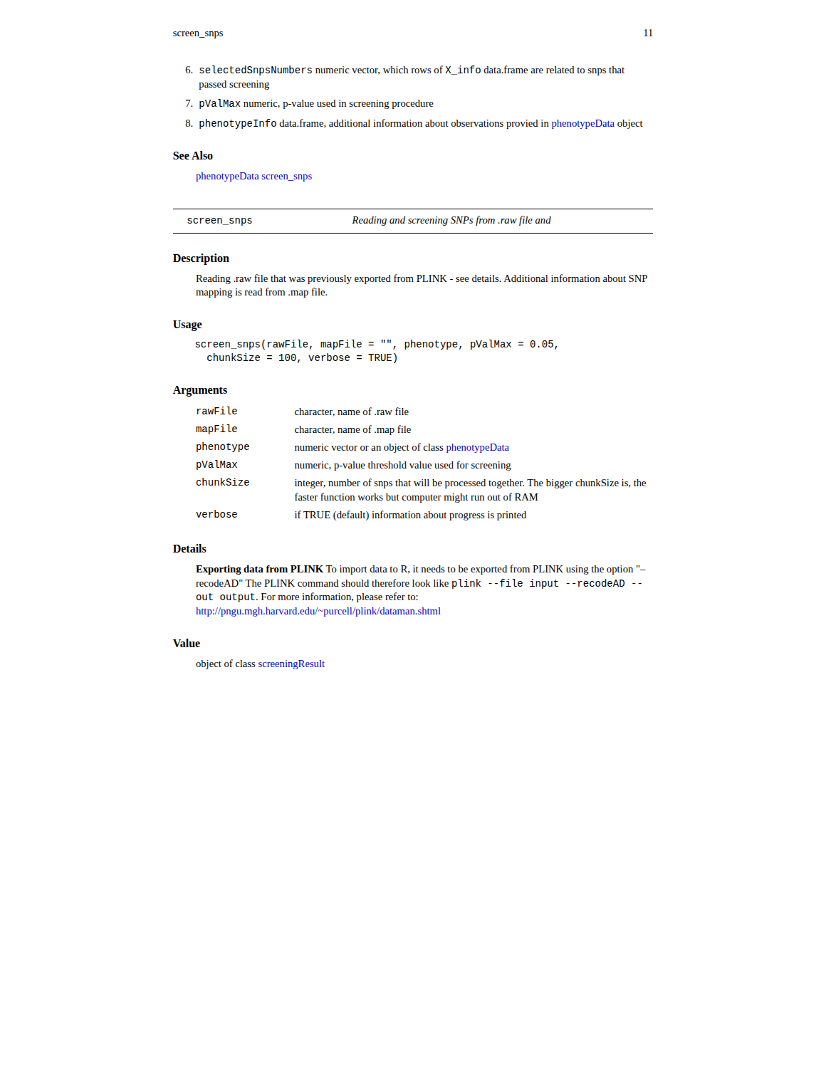screen_snps 11
selectedSnpsNumbers numeric vector, which rows of X_info data.frame are related to snps that passed screening
pValMax numeric, p-value used in screening procedure
phenotypeInfo data.frame, additional information about observations provied in phenotypeData object
See Also
phenotypeData screen_snps
screen_snps
Reading and screening SNPs from .raw file and
Description
Reading .raw file that was previously exported from PLINK - see details. Additional information about SNP mapping is read from .map file.
Usage
screen_snps(rawFile, mapFile = "", phenotype, pValMax = 0.05,
  chunkSize = 100, verbose = TRUE)
Arguments
| rawFile | character, name of .raw file |
| mapFile | character, name of .map file |
| phenotype | numeric vector or an object of class phenotypeData |
| pValMax | numeric, p-value threshold value used for screening |
| chunkSize | integer, number of snps that will be processed together. The bigger chunkSize is, the faster function works but computer might run out of RAM |
| verbose | if TRUE (default) information about progress is printed |
Details
Exporting data from PLINK To import data to R, it needs to be exported from PLINK using the option "–recodeAD" The PLINK command should therefore look like plink --file input --recodeAD --out output. For more information, please refer to: http://pngu.mgh.harvard.edu/~purcell/plink/dataman.shtml
Value
object of class screeningResult